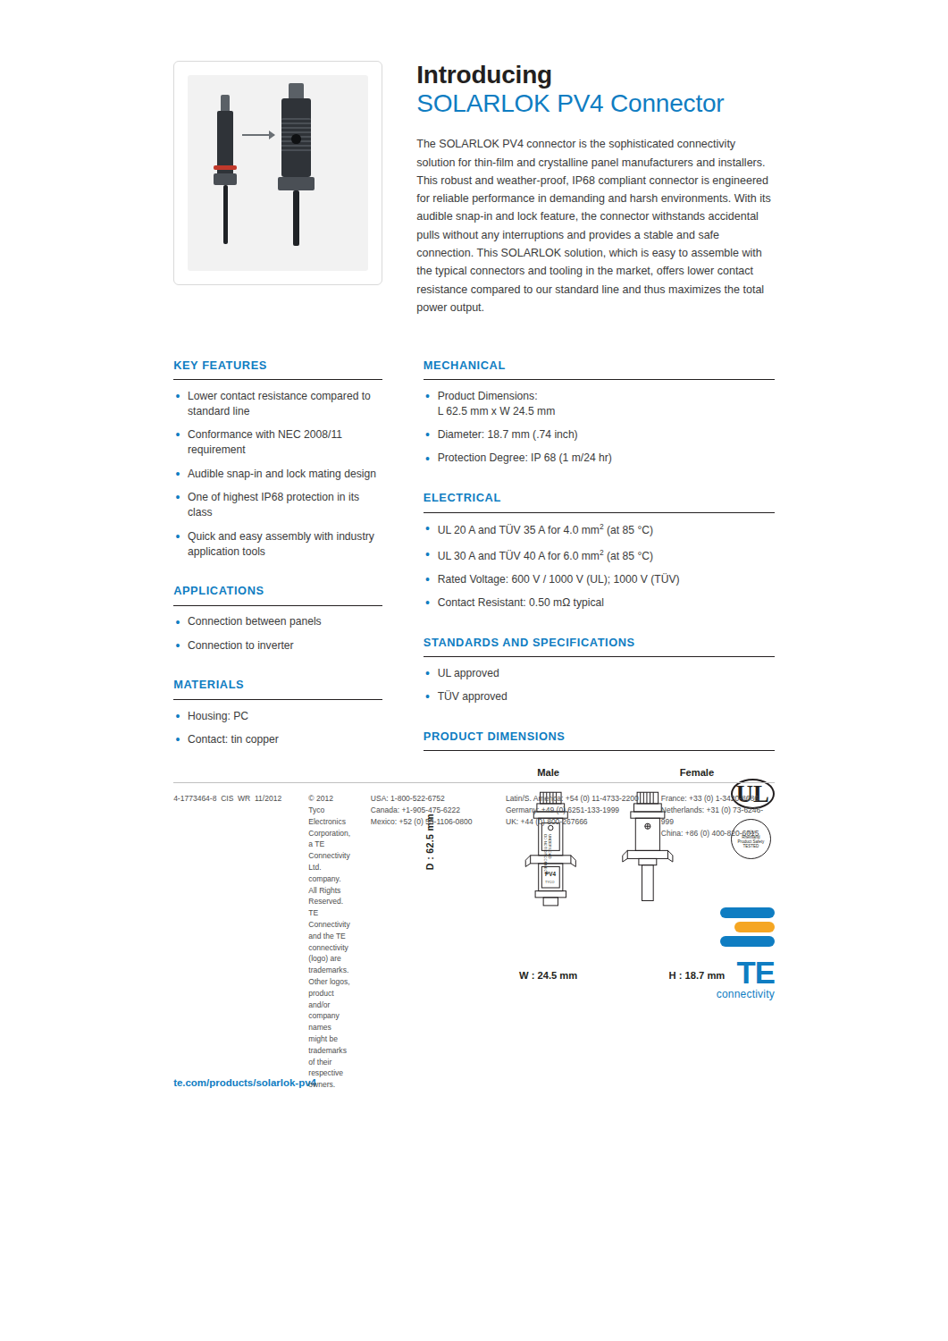IntroducingSOLARLOK PV4 Connector
The SOLARLOK PV4 connector is the sophisticated connectivity solution for thin-film and crystalline panel manufacturers and installers. This robust and weather-proof, IP68 compliant connector is engineered for reliable performance in demanding and harsh environments. With its audible snap-in and lock feature, the connector withstands accidental pulls without any interruptions and provides a stable and safe connection. This SOLARLOK solution, which is easy to assemble with the typical connectors and tooling in the market, offers lower contact resistance compared to our standard line and thus maximizes the total power output.
Key Features
Lower contact resistance compared to standard line
Conformance with NEC 2008/11 requirement
Audible snap-in and lock mating design
One of highest IP68 protection in its class
Quick and easy assembly with industry application tools
Applications
Connection between panels
Connection to inverter
Materials
Housing: PC
Contact: tin copper
Mechanical
Product Dimensions:
L 62.5 mm x W 24.5 mm
Diameter: 18.7 mm (.74 inch)
Protection Degree: IP 68 (1 m/24 hr)
Electrical
UL 20 A and TÜV 35 A for 4.0 mm2 (at 85 °C)
UL 30 A and TÜV 40 A for 6.0 mm2 (at 85 °C)
Rated Voltage: 600 V / 1000 V (UL); 1000 V (TÜV)
Contact Resistant: 0.50 mΩ typical
Standards and Specifications
UL approved
TÜV approved
Product Dimensions
Male Female
D : 62.5 mm
DO NOT DISCONNECT UNDER LOAD PV4 TYCO
W : 24.5 mm H : 18.7 mm
UL
TÜV
Rheinland
Product Safety
TESTED
te.com/products/solarlok-pv4
TE
connectivity
4-1773464-8 CIS WR 11/2012
© 2012 Tyco Electronics Corporation, a TE Connectivity Ltd. company. All Rights Reserved.
TE Connectivity and the TE connectivity (logo) are trademarks. Other logos, product and/or
company names might be trademarks of their respective owners.
USA: 1-800-522-6752
Canada: +1-905-475-6222
Mexico: +52 (0) 55-1106-0800
Latin/S. America: +54 (0) 11-4733-2200
Germany: +49 (0) 6251-133-1999
UK: +44 (0) 800-267666
France: +33 (0) 1-3420-8686
Netherlands: +31 (0) 73-6246-999
China: +86 (0) 400-820-6015